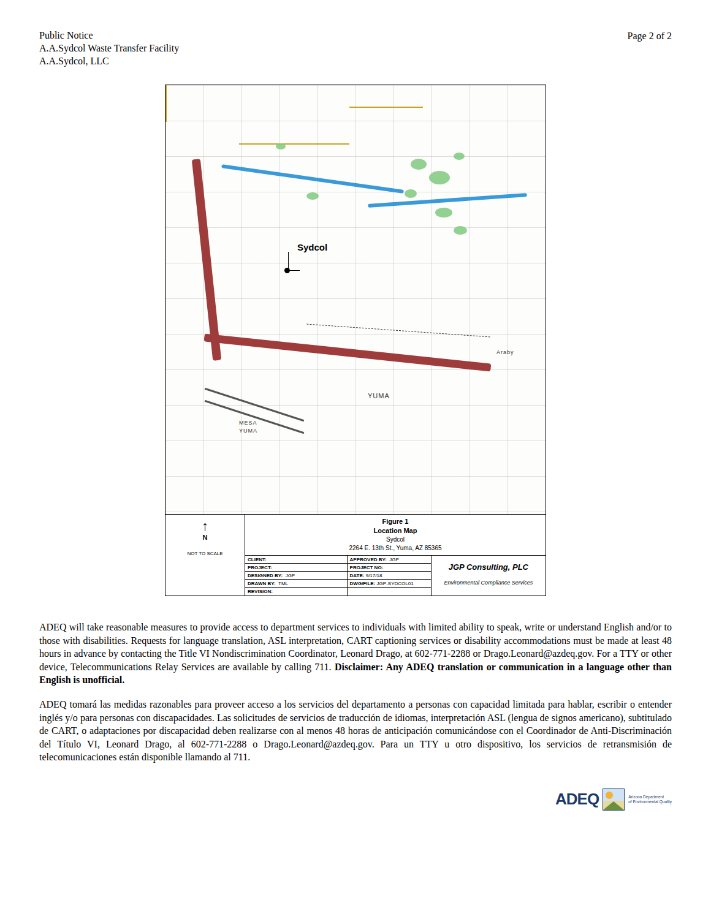Public Notice
A.A.Sydcol Waste Transfer Facility
A.A.Sydcol, LLC
Page 2 of 2
Sydcol
YUMA
MESA
YUMA
Araby
↑
N
NOT TO SCALE
Figure 1
Location Map
Sydcol
2264 E. 13th St., Yuma, AZ 85365
CLIENT:
PROJECT:
DESIGNED BY: JGP
DRAWN BY: TML
REVISION:
APPROVED BY: JGP
PROJECT NO:
DATE: 9/17/18
DWG/FILE: JGP-SYDCOL01
JGP Consulting, PLC Environmental Compliance Services
ADEQ will take reasonable measures to provide access to department services to individuals with limited ability to speak, write or understand English and/or to those with disabilities. Requests for language translation, ASL interpretation, CART captioning services or disability accommodations must be made at least 48 hours in advance by contacting the Title VI Nondiscrimination Coordinator, Leonard Drago, at 602-771-2288 or Drago.Leonard@azdeq.gov. For a TTY or other device, Telecommunications Relay Services are available by calling 711. Disclaimer: Any ADEQ translation or communication in a language other than English is unofficial.
ADEQ tomará las medidas razonables para proveer acceso a los servicios del departamento a personas con capacidad limitada para hablar, escribir o entender inglés y/o para personas con discapacidades. Las solicitudes de servicios de traducción de idiomas, interpretación ASL (lengua de signos americano), subtitulado de CART, o adaptaciones por discapacidad deben realizarse con al menos 48 horas de anticipación comunicándose con el Coordinador de Anti-Discriminación del Título VI, Leonard Drago, al 602-771-2288 o Drago.Leonard@azdeq.gov. Para un TTY u otro dispositivo, los servicios de retransmisión de telecomunicaciones están disponible llamando al 711.
ADEQ
Arizona Department
of Environmental Quality